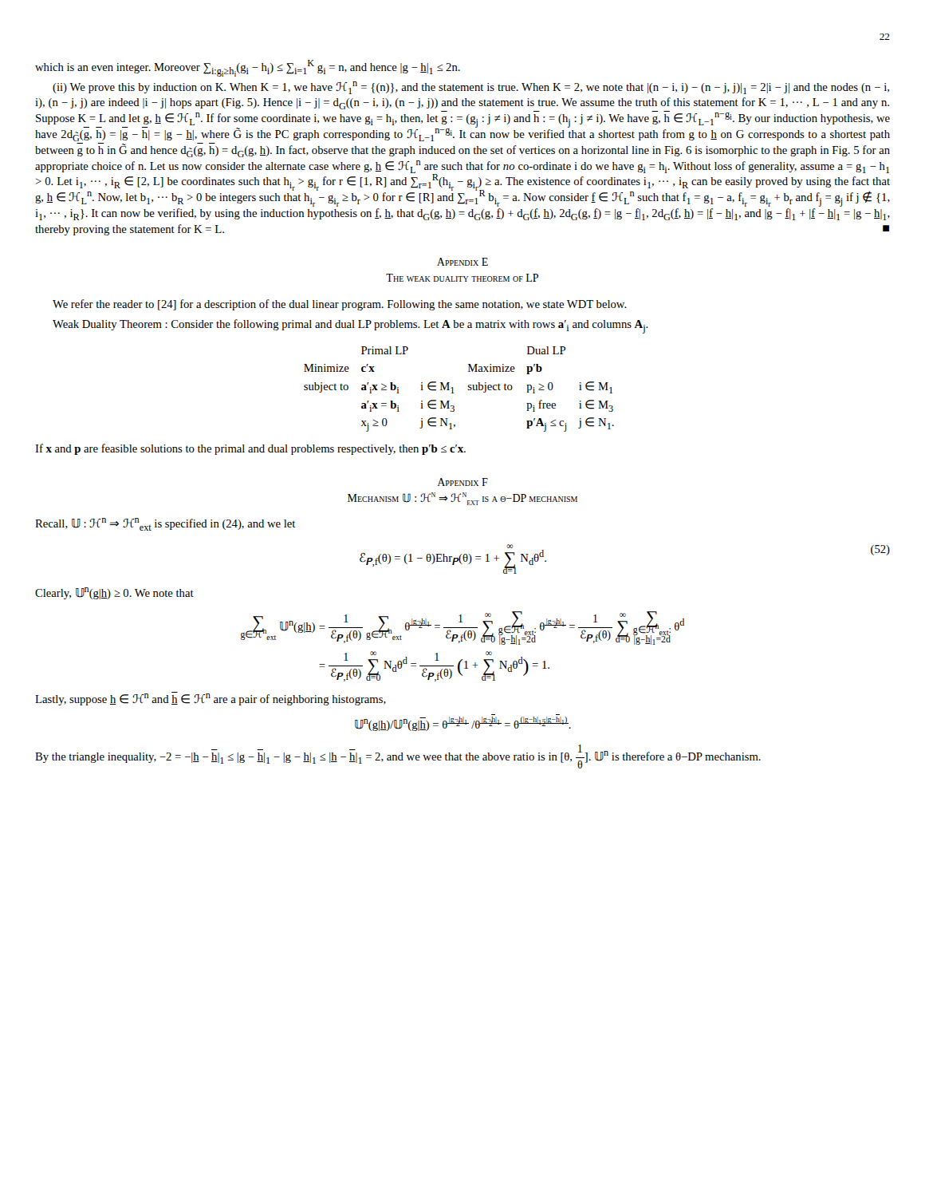22
which is an even integer. Moreover ∑i:gi≥hi(gi − hi) ≤ ∑i=1K gi = n, and hence |g − h|1 ≤ 2n.
(ii) We prove this by induction on K. When K = 1, we have ℋ1n = {(n)}, and the statement is true. When K = 2, we note that |(n − i, i) − (n − j, j)|1 = 2|i − j| and the nodes (n − i, i), (n − j, j) are indeed |i − j| hops apart (Fig. 5). Hence |i − j| = dG((n − i, i), (n − j, j)) and the statement is true. We assume the truth of this statement for K = 1, ··· , L − 1 and any n. Suppose K = L and let g, h ∈ ℋLn. If for some coordinate i, we have gi = hi, then, let g : = (gj : j ≠ i) and h : = (hj : j ≠ i). We have g, h ∈ ℋL−1n−gi. By our induction hypothesis, we have 2dG̃(g, h) = |g − h| = |g − h|, where G̃ is the PC graph corresponding to ℋL−1n−gi. It can now be verified that a shortest path from g to h on G corresponds to a shortest path between g to h in G̃ and hence dG̃(g, h) = dG(g, h). In fact, observe that the graph induced on the set of vertices on a horizontal line in Fig. 6 is isomorphic to the graph in Fig. 5 for an appropriate choice of n. Let us now consider the alternate case where g, h ∈ ℋLn are such that for no co-ordinate i do we have gi = hi. Without loss of generality, assume a = g1 − h1 > 0. Let i1, ··· , iR ∈ [2, L] be coordinates such that hir > gir for r ∈ [1, R] and ∑r=1R(hir − gir) ≥ a. The existence of coordinates i1, ··· , iR can be easily proved by using the fact that g, h ∈ ℋLn. Now, let b1, ··· bR > 0 be integers such that hir − gir ≥ br > 0 for r ∈ [R] and ∑r=1R bir = a. Now consider f ∈ ℋLn such that f1 = g1 − a, fir = gir + br and fj = gj if j ∉ {1, i1, ··· , iR}. It can now be verified, by using the induction hypothesis on f, h, that dG(g, h) = dG(g, f) + dG(f, h), 2dG(g, f) = |g − f|1, 2dG(f, h) = |f − h|1, and |g − f|1 + |f − h|1 = |g − h|1, thereby proving the statement for K = L. ■
Appendix E
The weak duality theorem of LP
We refer the reader to [24] for a description of the dual linear program. Following the same notation, we state WDT below.
Weak Duality Theorem : Consider the following primal and dual LP problems. Let A be a matrix with rows a′i and columns Aj.
| | Primal LP | | | Dual LP | |
| Minimize | c ′ x | | Maximize | p ′ b | |
| subject to | a ′ i x ≥ b i | i ∈ M 1 | subject to | p i ≥ 0 | i ∈ M 1 |
| | a ′ i x = b i | i ∈ M 3 | | p i free | i ∈ M 3 |
| | x j ≥ 0 | j ∈ N 1 , | | p ′ A j ≤ c j | j ∈ N 1 . |
If x and p are feasible solutions to the primal and dual problems respectively, then p′b ≤ c′x.
Appendix F
Mechanism 𝕌 : ℋn ⇒ ℋnext is a θ−DP mechanism
Recall, 𝕌 : ℋn ⇒ ℋnext is specified in (24), and we let
(52) ℰ𝑷,f(θ) = (1 − θ)Ehr𝑷(θ) = 1 + ∞∑d=1 Ndθd.
Clearly, 𝕌n(g|h) ≥ 0. We note that
∑g∈ℋnext 𝕌n(g|h) = 1 ℰ𝑷,f(θ) ∑g∈ℋnext θ|g−h|12 = 1 ℰ𝑷,f(θ) ∞∑d=0 ∑g∈ℋnext:
|g−h|1=2d θ|g−h|12 = 1 ℰ𝑷,f(θ) ∞∑d=0 ∑g∈ℋnext:
|g−h|1=2d θd
= 1 ℰ𝑷,f(θ) ∞∑d=0 Ndθd = 1 ℰ𝑷,f(θ) (1 + ∞∑d=1 Ndθd) = 1.
Lastly, suppose h ∈ ℋn and h ∈ ℋn are a pair of neighboring histograms,
𝕌n(g|h)/𝕌n(g|h) = θ|g−h|12 /θ|g−h|12 = θ(|g−h|1−|g−h|1) 2.
By the triangle inequality, −2 = −|h − h|1 ≤ |g − h|1 − |g − h|1 ≤ |h − h|1 = 2, and we wee that the above ratio is in [θ, 1 θ]. 𝕌n is therefore a θ−DP mechanism.